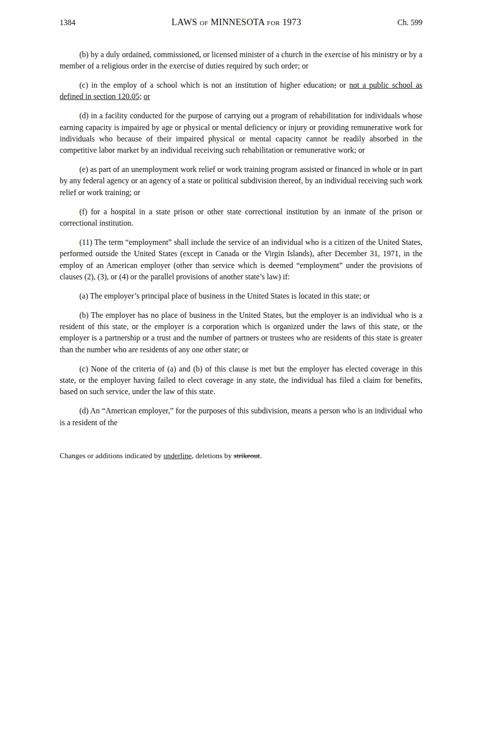1384 LAWS of MINNESOTA for 1973 Ch. 599
(b) by a duly ordained, commissioned, or licensed minister of a church in the exercise of his ministry or by a member of a religious order in the exercise of duties required by such order; or
(c) in the employ of a school which is not an institution of higher education; or not a public school as defined in section 120.05; or
(d) in a facility conducted for the purpose of carrying out a program of rehabilitation for individuals whose earning capacity is impaired by age or physical or mental deficiency or injury or providing remunerative work for individuals who because of their impaired physical or mental capacity cannot be readily absorbed in the competitive labor market by an individual receiving such rehabilitation or remunerative work; or
(e) as part of an unemployment work relief or work training program assisted or financed in whole or in part by any federal agency or an agency of a state or political subdivision thereof, by an individual receiving such work relief or work training; or
(f) for a hospital in a state prison or other state correctional institution by an inmate of the prison or correctional institution.
(11) The term “employment” shall include the service of an individual who is a citizen of the United States, performed outside the United States (except in Canada or the Virgin Islands), after December 31, 1971, in the employ of an American employer (other than service which is deemed “employment” under the provisions of clauses (2), (3), or (4) or the parallel provisions of another state’s law) if:
(a) The employer’s principal place of business in the United States is located in this state; or
(b) The employer has no place of business in the United States, but the employer is an individual who is a resident of this state, or the employer is a corporation which is organized under the laws of this state, or the employer is a partnership or a trust and the number of partners or trustees who are residents of this state is greater than the number who are residents of any one other state; or
(c) None of the criteria of (a) and (b) of this clause is met but the employer has elected coverage in this state, or the employer having failed to elect coverage in any state, the individual has filed a claim for benefits, based on such service, under the law of this state.
(d) An “American employer,” for the purposes of this subdivision, means a person who is an individual who is a resident of the
Changes or additions indicated by underline, deletions by strikeout.